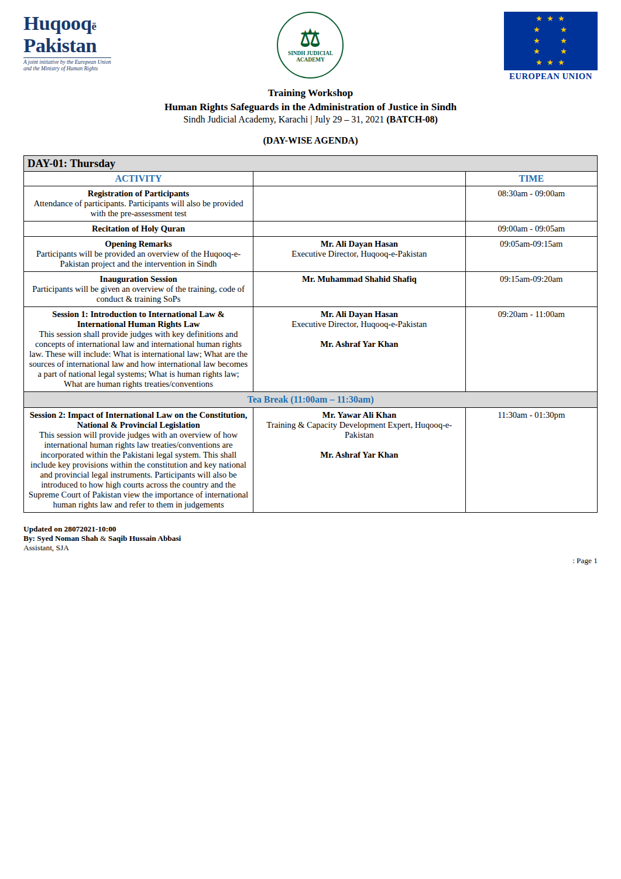Huqooqē
Pakistan
A joint initiative by the European Union
and the Ministry of Human Rights
⚖
SINDH JUDICIAL ACADEMY
★ ★ ★
★ ★
★ ★
★ ★
★ ★ ★
EUROPEAN UNION
Training Workshop
Human Rights Safeguards in the Administration of Justice in Sindh
Sindh Judicial Academy, Karachi | July 29 – 31, 2021 (BATCH-08)
(DAY-WISE AGENDA)
DAY-01: Thursday
| ACTIVITY | | TIME |
| --- | --- | --- |
| Registration of Participants Attendance of participants. Participants will also be provided with the pre-assessment test | | 08:30am - 09:00am |
| Recitation of Holy Quran | | 09:00am - 09:05am |
| Opening Remarks Participants will be provided an overview of the Huqooq-e-Pakistan project and the intervention in Sindh | Mr. Ali Dayan Hasan Executive Director, Huqooq-e-Pakistan | 09:05am-09:15am |
| Inauguration Session Participants will be given an overview of the training, code of conduct & training SoPs | Mr. Muhammad Shahid Shafiq | 09:15am-09:20am |
| Session 1: Introduction to International Law & International Human Rights Law This session shall provide judges with key definitions and concepts of international law and international human rights law. These will include: What is international law; What are the sources of international law and how international law becomes a part of national legal systems; What is human rights law; What are human rights treaties/conventions | Mr. Ali Dayan Hasan Executive Director, Huqooq-e-Pakistan Mr. Ashraf Yar Khan | 09:20am - 11:00am |
| Tea Break (11:00am – 11:30am) |
| Session 2: Impact of International Law on the Constitution, National & Provincial Legislation This session will provide judges with an overview of how international human rights law treaties/conventions are incorporated within the Pakistani legal system. This shall include key provisions within the constitution and key national and provincial legal instruments. Participants will also be introduced to how high courts across the country and the Supreme Court of Pakistan view the importance of international human rights law and refer to them in judgements | Mr. Yawar Ali Khan Training & Capacity Development Expert, Huqooq-e-Pakistan Mr. Ashraf Yar Khan | 11:30am - 01:30pm |
Updated on 28072021-10:00
By: Syed Noman Shah & Saqib Hussain Abbasi
Assistant, SJA
: Page 1